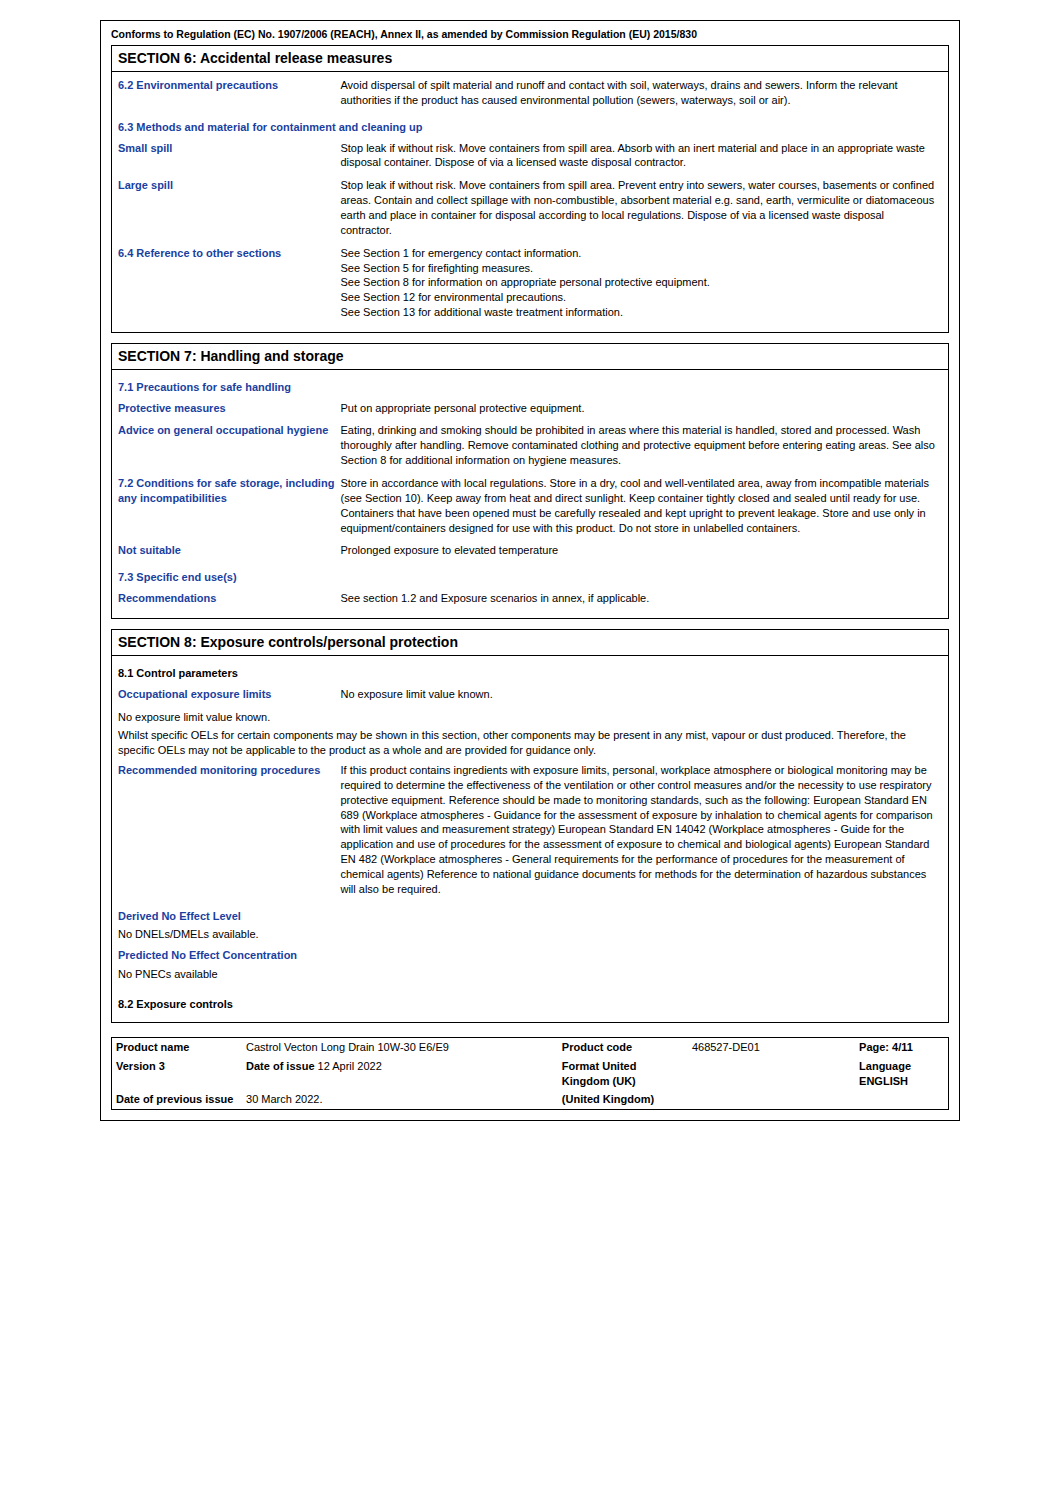Conforms to Regulation (EC) No. 1907/2006 (REACH), Annex II, as amended by Commission Regulation (EU) 2015/830
SECTION 6: Accidental release measures
| 6.2 Environmental precautions | Avoid dispersal of spilt material and runoff and contact with soil, waterways, drains and sewers. Inform the relevant authorities if the product has caused environmental pollution (sewers, waterways, soil or air). |
6.3 Methods and material for containment and cleaning up
| Small spill | Stop leak if without risk. Move containers from spill area. Absorb with an inert material and place in an appropriate waste disposal container. Dispose of via a licensed waste disposal contractor. |
| Large spill | Stop leak if without risk. Move containers from spill area. Prevent entry into sewers, water courses, basements or confined areas. Contain and collect spillage with non-combustible, absorbent material e.g. sand, earth, vermiculite or diatomaceous earth and place in container for disposal according to local regulations. Dispose of via a licensed waste disposal contractor. |
| 6.4 Reference to other sections | See Section 1 for emergency contact information. See Section 5 for firefighting measures. See Section 8 for information on appropriate personal protective equipment. See Section 12 for environmental precautions. See Section 13 for additional waste treatment information. |
SECTION 7: Handling and storage
7.1 Precautions for safe handling
| Protective measures | Put on appropriate personal protective equipment. |
| Advice on general occupational hygiene | Eating, drinking and smoking should be prohibited in areas where this material is handled, stored and processed. Wash thoroughly after handling. Remove contaminated clothing and protective equipment before entering eating areas. See also Section 8 for additional information on hygiene measures. |
| 7.2 Conditions for safe storage, including any incompatibilities | Store in accordance with local regulations. Store in a dry, cool and well-ventilated area, away from incompatible materials (see Section 10). Keep away from heat and direct sunlight. Keep container tightly closed and sealed until ready for use. Containers that have been opened must be carefully resealed and kept upright to prevent leakage. Store and use only in equipment/containers designed for use with this product. Do not store in unlabelled containers. |
| Not suitable | Prolonged exposure to elevated temperature |
7.3 Specific end use(s)
| Recommendations | See section 1.2 and Exposure scenarios in annex, if applicable. |
SECTION 8: Exposure controls/personal protection
8.1 Control parameters
| Occupational exposure limits | No exposure limit value known. |
No exposure limit value known.
Whilst specific OELs for certain components may be shown in this section, other components may be present in any mist, vapour or dust produced. Therefore, the specific OELs may not be applicable to the product as a whole and are provided for guidance only.
| Recommended monitoring procedures | If this product contains ingredients with exposure limits, personal, workplace atmosphere or biological monitoring may be required to determine the effectiveness of the ventilation or other control measures and/or the necessity to use respiratory protective equipment. Reference should be made to monitoring standards, such as the following: European Standard EN 689 (Workplace atmospheres - Guidance for the assessment of exposure by inhalation to chemical agents for comparison with limit values and measurement strategy) European Standard EN 14042 (Workplace atmospheres - Guide for the application and use of procedures for the assessment of exposure to chemical and biological agents) European Standard EN 482 (Workplace atmospheres - General requirements for the performance of procedures for the measurement of chemical agents) Reference to national guidance documents for methods for the determination of hazardous substances will also be required. |
Derived No Effect Level
No DNELs/DMELs available.
Predicted No Effect Concentration
No PNECs available
8.2 Exposure controls
| Product name | Castrol Vecton Long Drain 10W-30 E6/E9 | Product code | 468527-DE01 | Page: 4/11 |
| Version 3 | Date of issue 12 April 2022 | Format United Kingdom (UK) | | Language ENGLISH |
| Date of previous issue | 30 March 2022. | (United Kingdom) | | |